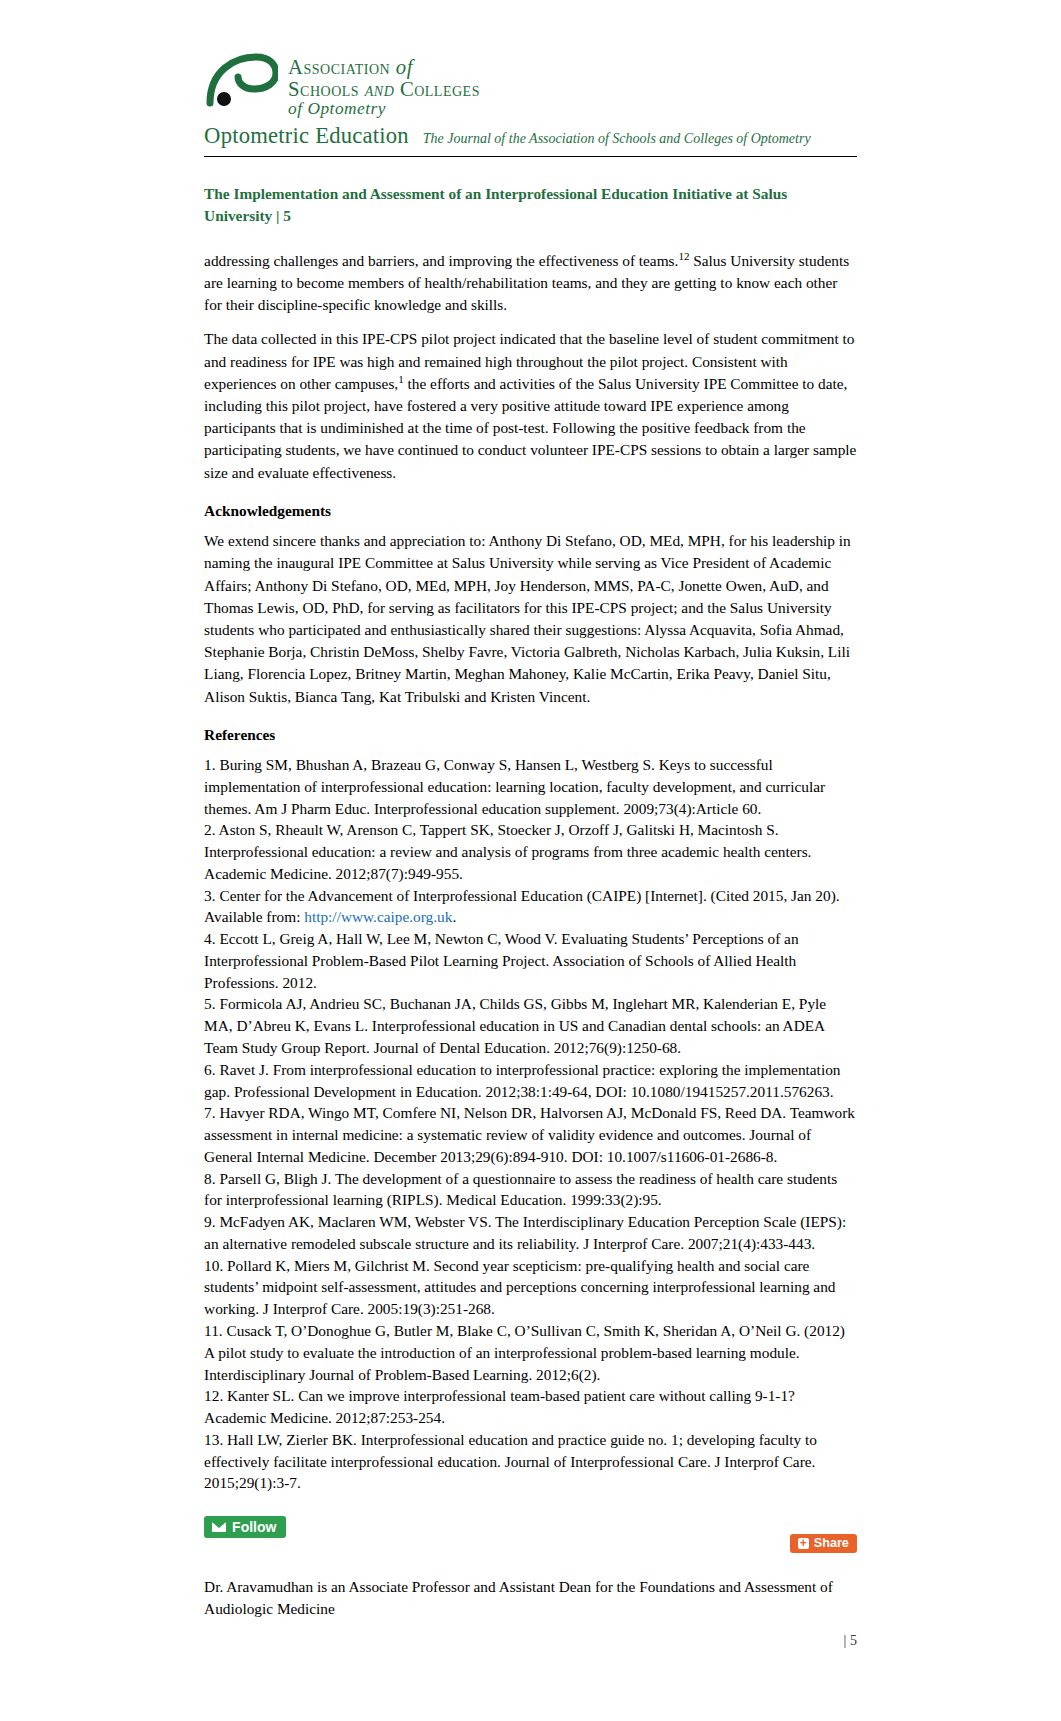Association of
Schools and Colleges
of Optometry
Optometric Education
The Journal of the Association of Schools and Colleges of Optometry
The Implementation and Assessment of an Interprofessional Education Initiative at Salus University | 5
addressing challenges and barriers, and improving the effectiveness of teams.12 Salus University students are learning to become members of health/rehabilitation teams, and they are getting to know each other for their discipline-specific knowledge and skills.
The data collected in this IPE-CPS pilot project indicated that the baseline level of student commitment to and readiness for IPE was high and remained high throughout the pilot project. Consistent with experiences on other campuses,1 the efforts and activities of the Salus University IPE Committee to date, including this pilot project, have fostered a very positive attitude toward IPE experience among participants that is undiminished at the time of post-test. Following the positive feedback from the participating students, we have continued to conduct volunteer IPE-CPS sessions to obtain a larger sample size and evaluate effectiveness.
Acknowledgements
We extend sincere thanks and appreciation to: Anthony Di Stefano, OD, MEd, MPH, for his leadership in naming the inaugural IPE Committee at Salus University while serving as Vice President of Academic Affairs; Anthony Di Stefano, OD, MEd, MPH, Joy Henderson, MMS, PA-C, Jonette Owen, AuD, and Thomas Lewis, OD, PhD, for serving as facilitators for this IPE-CPS project; and the Salus University students who participated and enthusiastically shared their suggestions: Alyssa Acquavita, Sofia Ahmad, Stephanie Borja, Christin DeMoss, Shelby Favre, Victoria Galbreth, Nicholas Karbach, Julia Kuksin, Lili Liang, Florencia Lopez, Britney Martin, Meghan Mahoney, Kalie McCartin, Erika Peavy, Daniel Situ, Alison Suktis, Bianca Tang, Kat Tribulski and Kristen Vincent.
References
1. Buring SM, Bhushan A, Brazeau G, Conway S, Hansen L, Westberg S. Keys to successful implementation of interprofessional education: learning location, faculty development, and curricular themes. Am J Pharm Educ. Interprofessional education supplement. 2009;73(4):Article 60.
2. Aston S, Rheault W, Arenson C, Tappert SK, Stoecker J, Orzoff J, Galitski H, Macintosh S. Interprofessional education: a review and analysis of programs from three academic health centers. Academic Medicine. 2012;87(7):949-955.
3. Center for the Advancement of Interprofessional Education (CAIPE) [Internet]. (Cited 2015, Jan 20). Available from: http://www.caipe.org.uk.
4. Eccott L, Greig A, Hall W, Lee M, Newton C, Wood V. Evaluating Students’ Perceptions of an Interprofessional Problem-Based Pilot Learning Project. Association of Schools of Allied Health Professions. 2012.
5. Formicola AJ, Andrieu SC, Buchanan JA, Childs GS, Gibbs M, Inglehart MR, Kalenderian E, Pyle MA, D’Abreu K, Evans L. Interprofessional education in US and Canadian dental schools: an ADEA Team Study Group Report. Journal of Dental Education. 2012;76(9):1250-68.
6. Ravet J. From interprofessional education to interprofessional practice: exploring the implementation gap. Professional Development in Education. 2012;38:1:49-64, DOI: 10.1080/19415257.2011.576263.
7. Havyer RDA, Wingo MT, Comfere NI, Nelson DR, Halvorsen AJ, McDonald FS, Reed DA. Teamwork assessment in internal medicine: a systematic review of validity evidence and outcomes. Journal of General Internal Medicine. December 2013;29(6):894-910. DOI: 10.1007/s11606-01-2686-8.
8. Parsell G, Bligh J. The development of a questionnaire to assess the readiness of health care students for interprofessional learning (RIPLS). Medical Education. 1999:33(2):95.
9. McFadyen AK, Maclaren WM, Webster VS. The Interdisciplinary Education Perception Scale (IEPS): an alternative remodeled subscale structure and its reliability. J Interprof Care. 2007;21(4):433-443.
10. Pollard K, Miers M, Gilchrist M. Second year scepticism: pre-qualifying health and social care students’ midpoint self-assessment, attitudes and perceptions concerning interprofessional learning and working. J Interprof Care. 2005:19(3):251-268.
11. Cusack T, O’Donoghue G, Butler M, Blake C, O’Sullivan C, Smith K, Sheridan A, O’Neil G. (2012) A pilot study to evaluate the introduction of an interprofessional problem-based learning module. Interdisciplinary Journal of Problem-Based Learning. 2012;6(2).
12. Kanter SL. Can we improve interprofessional team-based patient care without calling 9-1-1? Academic Medicine. 2012;87:253-254.
13. Hall LW, Zierler BK. Interprofessional education and practice guide no. 1; developing faculty to effectively facilitate interprofessional education. Journal of Interprofessional Care. J Interprof Care. 2015;29(1):3-7.
Follow +Share
Dr. Aravamudhan is an Associate Professor and Assistant Dean for the Foundations and Assessment of Audiologic Medicine
| 5